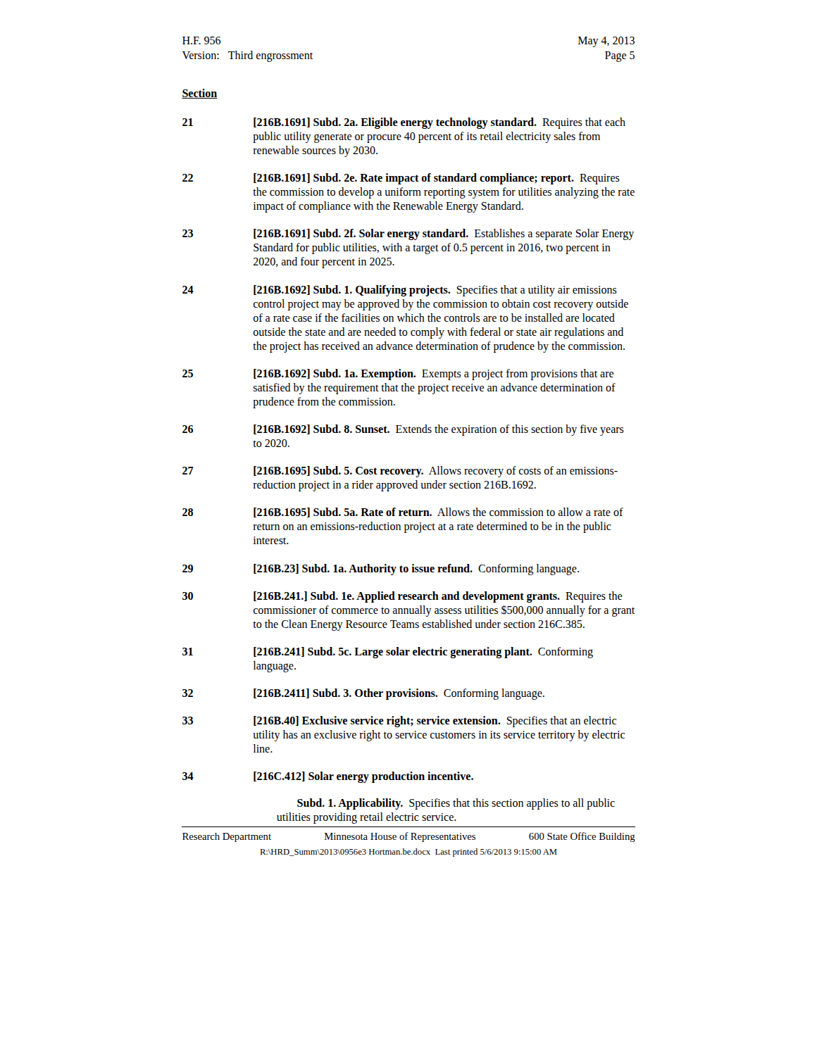| H.F. 956 | May 4, 2013 |
| Version: Third engrossment | Page 5 |
Section
21
[216B.1691] Subd. 2a. Eligible energy technology standard. Requires that each public utility generate or procure 40 percent of its retail electricity sales from renewable sources by 2030.
22
[216B.1691] Subd. 2e. Rate impact of standard compliance; report. Requires the commission to develop a uniform reporting system for utilities analyzing the rate impact of compliance with the Renewable Energy Standard.
23
[216B.1691] Subd. 2f. Solar energy standard. Establishes a separate Solar Energy Standard for public utilities, with a target of 0.5 percent in 2016, two percent in 2020, and four percent in 2025.
24
[216B.1692] Subd. 1. Qualifying projects. Specifies that a utility air emissions control project may be approved by the commission to obtain cost recovery outside of a rate case if the facilities on which the controls are to be installed are located outside the state and are needed to comply with federal or state air regulations and the project has received an advance determination of prudence by the commission.
25
[216B.1692] Subd. 1a. Exemption. Exempts a project from provisions that are satisfied by the requirement that the project receive an advance determination of prudence from the commission.
26
[216B.1692] Subd. 8. Sunset. Extends the expiration of this section by five years to 2020.
27
[216B.1695] Subd. 5. Cost recovery. Allows recovery of costs of an emissions-reduction project in a rider approved under section 216B.1692.
28
[216B.1695] Subd. 5a. Rate of return. Allows the commission to allow a rate of return on an emissions-reduction project at a rate determined to be in the public interest.
29
[216B.23] Subd. 1a. Authority to issue refund. Conforming language.
30
[216B.241.] Subd. 1e. Applied research and development grants. Requires the commissioner of commerce to annually assess utilities $500,000 annually for a grant to the Clean Energy Resource Teams established under section 216C.385.
31
[216B.241] Subd. 5c. Large solar electric generating plant. Conforming language.
32
[216B.2411] Subd. 3. Other provisions. Conforming language.
33
[216B.40] Exclusive service right; service extension. Specifies that an electric utility has an exclusive right to service customers in its service territory by electric line.
34
[216C.412] Solar energy production incentive.
Subd. 1. Applicability. Specifies that this section applies to all public utilities providing retail electric service.
Research Department
Minnesota House of Representatives
600 State Office Building
R:\HRD_Summ\2013\0956e3 Hortman.be.docx Last printed 5/6/2013 9:15:00 AM